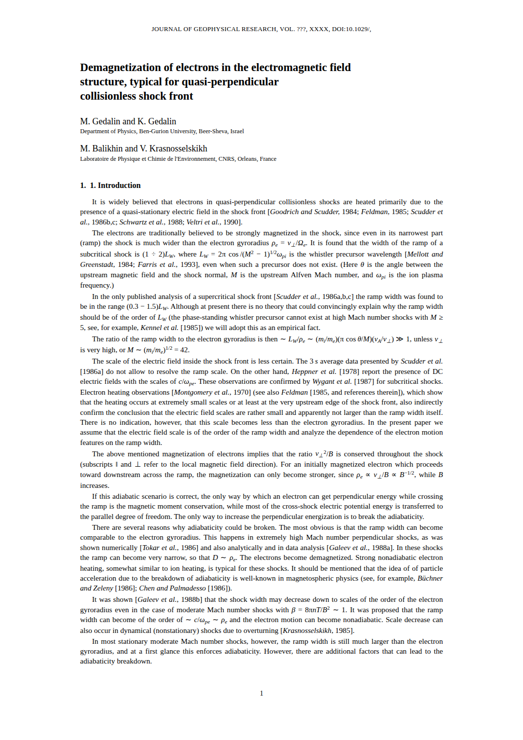JOURNAL OF GEOPHYSICAL RESEARCH, VOL. ???, XXXX, DOI:10.1029/,
Demagnetization of electrons in the electromagnetic field
structure, typical for quasi-perpendicular
collisionless shock front
M. Gedalin and K. Gedalin
Department of Physics, Ben-Gurion University, Beer-Sheva, Israel
M. Balikhin and V. Krasnosselskikh
Laboratoire de Physique et Chimie de l'Environnement, CNRS, Orleans, France
1. 1. Introduction
It is widely believed that electrons in quasi-perpendicular collisionless shocks are heated primarily due to the presence of a quasi-stationary electric field in the shock front [Goodrich and Scudder, 1984; Feldman, 1985; Scudder et al., 1986b,c; Schwartz et al., 1988; Veltri et al., 1990].
The electrons are traditionally believed to be strongly magnetized in the shock, since even in its narrowest part (ramp) the shock is much wider than the electron gyroradius ρe = v⊥/Ωe. It is found that the width of the ramp of a subcritical shock is (1 ÷ 2)LW, where LW = 2π cos /(M2 − 1)1/2ωpi is the whistler precursor wavelength [Mellott and Greenstadt, 1984; Farris et al., 1993], even when such a precursor does not exist. (Here θ is the angle between the upstream magnetic field and the shock normal, M is the upstream Alfven Mach number, and ωpi is the ion plasma frequency.)
In the only published analysis of a supercritical shock front [Scudder et al., 1986a,b,c] the ramp width was found to be in the range (0.3 − 1.5)LW. Although at present there is no theory that could convincingly explain why the ramp width should be of the order of LW (the phase-standing whistler precursor cannot exist at high Mach number shocks with M ≥ 5, see, for example, Kennel et al. [1985]) we will adopt this as an empirical fact.
The ratio of the ramp width to the electron gyroradius is then ∼ LW/ρe ∼ (mi/me)(π cos θ/M)(vA/v⊥) ≫ 1, unless v⊥ is very high, or M ∼ (mi/me)1/2 = 42.
The scale of the electric field inside the shock front is less certain. The 3 s average data presented by Scudder et al. [1986a] do not allow to resolve the ramp scale. On the other hand, Heppner et al. [1978] report the presence of DC electric fields with the scales of c/ωpe. These observations are confirmed by Wygant et al. [1987] for subcritical shocks. Electron heating observations [Montgomery et al., 1970] (see also Feldman [1985, and references therein]), which show that the heating occurs at extremely small scales or at least at the very upstream edge of the shock front, also indirectly confirm the conclusion that the electric field scales are rather small and apparently not larger than the ramp width itself. There is no indication, however, that this scale becomes less than the electron gyroradius. In the present paper we assume that the electric field scale is of the order of the ramp width and analyze the dependence of the electron motion features on the ramp width.
The above mentioned magnetization of electrons implies that the ratio v⊥2/B is conserved throughout the shock (subscripts ‖ and ⊥ refer to the local magnetic field direction). For an initially magnetized electron which proceeds toward downstream across the ramp, the magnetization can only become stronger, since ρe ∝ v⊥/B ∝ B−1/2, while B increases.
If this adiabatic scenario is correct, the only way by which an electron can get perpendicular energy while crossing the ramp is the magnetic moment conservation, while most of the cross-shock electric potential energy is transferred to the parallel degree of freedom. The only way to increase the perpendicular energization is to break the adiabaticity.
There are several reasons why adiabaticity could be broken. The most obvious is that the ramp width can become comparable to the electron gyroradius. This happens in extremely high Mach number perpendicular shocks, as was shown numerically [Tokar et al., 1986] and also analytically and in data analysis [Galeev et al., 1988a]. In these shocks the ramp can become very narrow, so that D ∼ ρe. The electrons become demagnetized. Strong nonadiabatic electron heating, somewhat similar to ion heating, is typical for these shocks. It should be mentioned that the idea of of particle acceleration due to the breakdown of adiabaticity is well-known in magnetospheric physics (see, for example, Büchner and Zeleny [1986]; Chen and Palmadesso [1986]).
It was shown [Galeev et al., 1988b] that the shock width may decrease down to scales of the order of the electron gyroradius even in the case of moderate Mach number shocks with β = 8πnT/B2 ∼ 1. It was proposed that the ramp width can become of the order of ∼ c/ωpe ∼ ρe and the electron motion can become nonadiabatic. Scale decrease can also occur in dynamical (nonstationary) shocks due to overturning [Krasnosselskikh, 1985].
In most stationary moderate Mach number shocks, however, the ramp width is still much larger than the electron gyroradius, and at a first glance this enforces adiabaticity. However, there are additional factors that can lead to the adiabaticity breakdown.
1